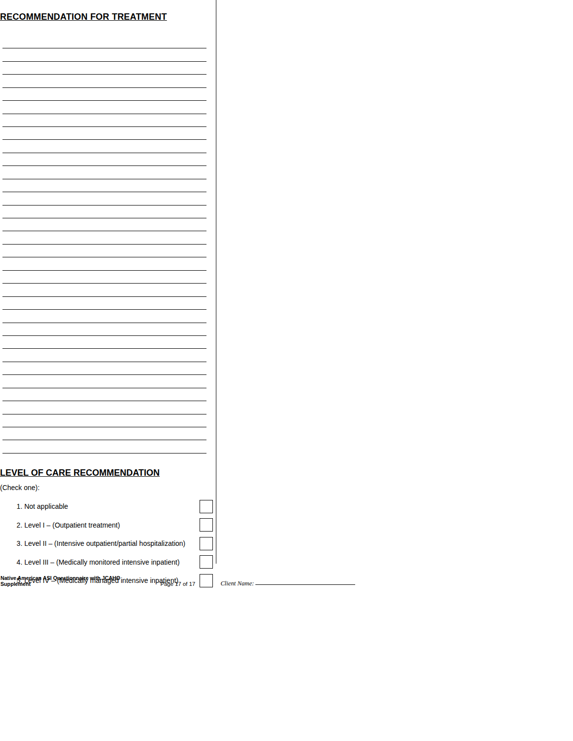RECOMMENDATION FOR TREATMENT
LEVEL OF CARE RECOMMENDATION
(Check one):
| 1. Not applicable | |
| 2. Level I – (Outpatient treatment) | |
| 3. Level II – (Intensive outpatient/partial hospitalization) | |
| 4. Level III – (Medically monitored intensive inpatient) | |
| 5. Level IV – (Medically managed intensive inpatient) | |
| Native American ASI Questionnaire with JCAHO Supplement | Page 17 of 17 | Client Name: |